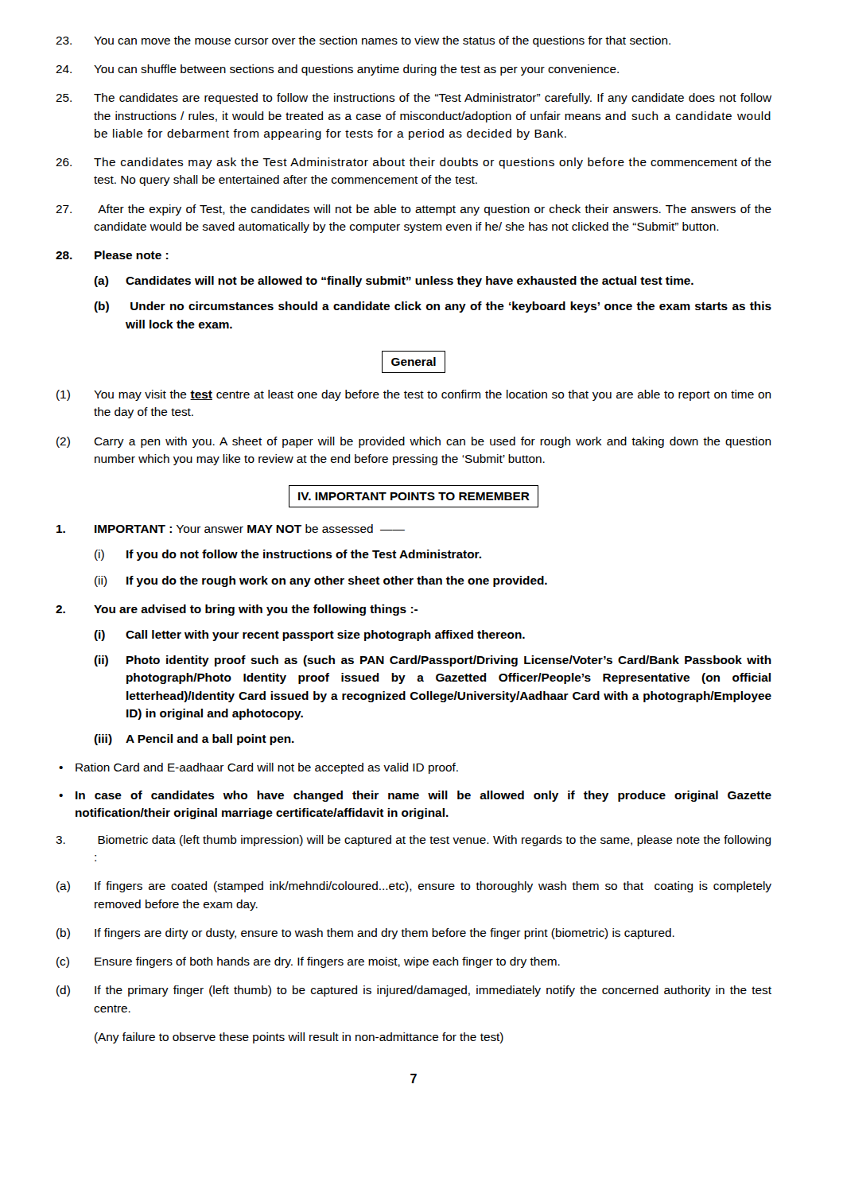23. You can move the mouse cursor over the section names to view the status of the questions for that section.
24. You can shuffle between sections and questions anytime during the test as per your convenience.
25. The candidates are requested to follow the instructions of the “Test Administrator” carefully. If any candidate does not follow the instructions / rules, it would be treated as a case of misconduct/adoption of unfair means and such a candidate would be liable for debarment from appearing for tests for a period as decided by Bank.
26. The candidates may ask the Test Administrator about their doubts or questions only before the commencement of the test. No query shall be entertained after the commencement of the test.
27. After the expiry of Test, the candidates will not be able to attempt any question or check their answers. The answers of the candidate would be saved automatically by the computer system even if he/ she has not clicked the “Submit” button.
28. Please note :
(a) Candidates will not be allowed to “finally submit” unless they have exhausted the actual test time.
(b) Under no circumstances should a candidate click on any of the ‘keyboard keys’ once the exam starts as this will lock the exam.
General
(1) You may visit the test centre at least one day before the test to confirm the location so that you are able to report on time on the day of the test.
(2) Carry a pen with you. A sheet of paper will be provided which can be used for rough work and taking down the question number which you may like to review at the end before pressing the ‘Submit’ button.
IV. IMPORTANT POINTS TO REMEMBER
1. IMPORTANT : Your answer MAY NOT be assessed ——
(i) If you do not follow the instructions of the Test Administrator.
(ii) If you do the rough work on any other sheet other than the one provided.
2. You are advised to bring with you the following things :-
(i) Call letter with your recent passport size photograph affixed thereon.
(ii) Photo identity proof such as (such as PAN Card/Passport/Driving License/Voter’s Card/Bank Passbook with photograph/Photo Identity proof issued by a Gazetted Officer/People’s Representative (on official letterhead)/Identity Card issued by a recognized College/University/Aadhaar Card with a photograph/Employee ID) in original and aphotocopy.
(iii) A Pencil and a ball point pen.
Ration Card and E-aadhaar Card will not be accepted as valid ID proof.
In case of candidates who have changed their name will be allowed only if they produce original Gazette notification/their original marriage certificate/affidavit in original.
3. Biometric data (left thumb impression) will be captured at the test venue. With regards to the same, please note the following :
(a) If fingers are coated (stamped ink/mehndi/coloured...etc), ensure to thoroughly wash them so that coating is completely removed before the exam day.
(b) If fingers are dirty or dusty, ensure to wash them and dry them before the finger print (biometric) is captured.
(c) Ensure fingers of both hands are dry. If fingers are moist, wipe each finger to dry them.
(d) If the primary finger (left thumb) to be captured is injured/damaged, immediately notify the concerned authority in the test centre.
(Any failure to observe these points will result in non-admittance for the test)
7